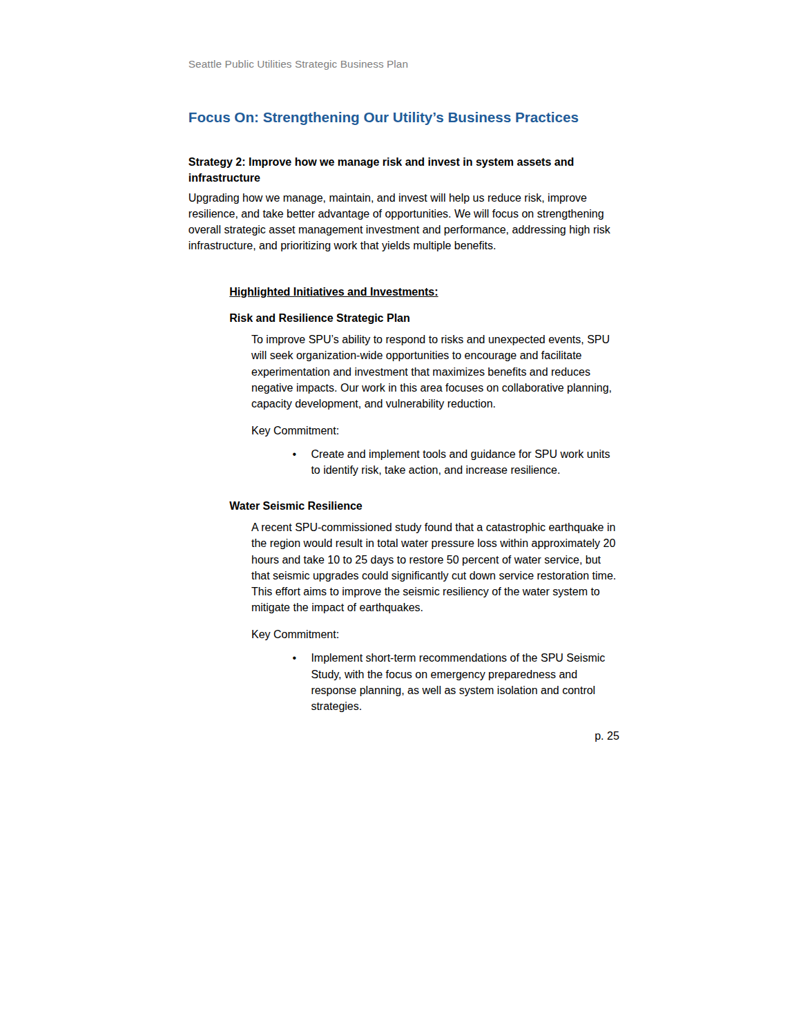Seattle Public Utilities Strategic Business Plan
Focus On: Strengthening Our Utility’s Business Practices
Strategy 2: Improve how we manage risk and invest in system assets and infrastructure
Upgrading how we manage, maintain, and invest will help us reduce risk, improve resilience, and take better advantage of opportunities. We will focus on strengthening overall strategic asset management investment and performance, addressing high risk infrastructure, and prioritizing work that yields multiple benefits.
Highlighted Initiatives and Investments:
Risk and Resilience Strategic Plan
To improve SPU’s ability to respond to risks and unexpected events, SPU will seek organization-wide opportunities to encourage and facilitate experimentation and investment that maximizes benefits and reduces negative impacts. Our work in this area focuses on collaborative planning, capacity development, and vulnerability reduction.
Key Commitment:
Create and implement tools and guidance for SPU work units to identify risk, take action, and increase resilience.
Water Seismic Resilience
A recent SPU-commissioned study found that a catastrophic earthquake in the region would result in total water pressure loss within approximately 20 hours and take 10 to 25 days to restore 50 percent of water service, but that seismic upgrades could significantly cut down service restoration time. This effort aims to improve the seismic resiliency of the water system to mitigate the impact of earthquakes.
Key Commitment:
Implement short-term recommendations of the SPU Seismic Study, with the focus on emergency preparedness and response planning, as well as system isolation and control strategies.
p. 25